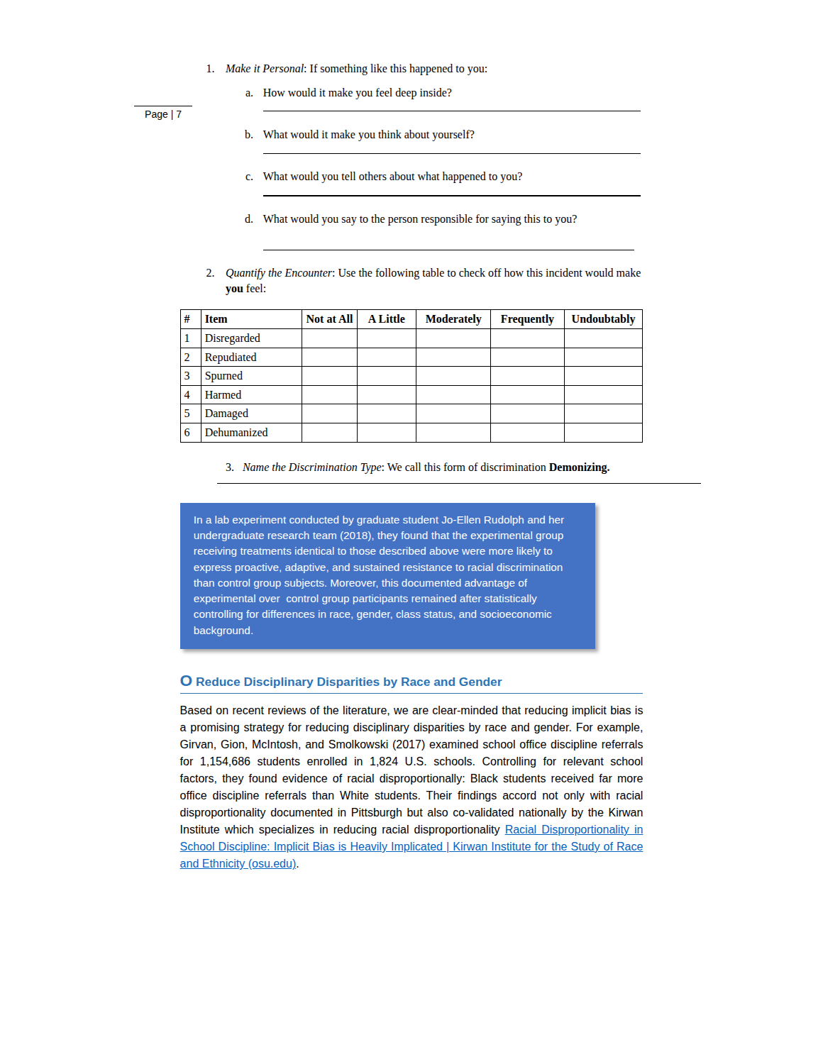Page | 7
Make it Personal: If something like this happened to you:
How would it make you feel deep inside?
What would it make you think about yourself?
What would you tell others about what happened to you?
What would you say to the person responsible for saying this to you?
Quantify the Encounter: Use the following table to check off how this incident would make you feel:
| # | Item | Not at All | A Little | Moderately | Frequently | Undoubtably |
| --- | --- | --- | --- | --- | --- | --- |
| 1 | Disregarded | | | | | |
| 2 | Repudiated | | | | | |
| 3 | Spurned | | | | | |
| 4 | Harmed | | | | | |
| 5 | Damaged | | | | | |
| 6 | Dehumanized | | | | | |
3. Name the Discrimination Type: We call this form of discrimination Demonizing.
In a lab experiment conducted by graduate student Jo-Ellen Rudolph and her undergraduate research team (2018), they found that the experimental group receiving treatments identical to those described above were more likely to express proactive, adaptive, and sustained resistance to racial discrimination than control group subjects. Moreover, this documented advantage of experimental over control group participants remained after statistically controlling for differences in race, gender, class status, and socioeconomic background.
O Reduce Disciplinary Disparities by Race and Gender
Based on recent reviews of the literature, we are clear-minded that reducing implicit bias is a promising strategy for reducing disciplinary disparities by race and gender. For example, Girvan, Gion, McIntosh, and Smolkowski (2017) examined school office discipline referrals for 1,154,686 students enrolled in 1,824 U.S. schools. Controlling for relevant school factors, they found evidence of racial disproportionally: Black students received far more office discipline referrals than White students. Their findings accord not only with racial disproportionality documented in Pittsburgh but also co-validated nationally by the Kirwan Institute which specializes in reducing racial disproportionality Racial Disproportionality in School Discipline: Implicit Bias is Heavily Implicated | Kirwan Institute for the Study of Race and Ethnicity (osu.edu).